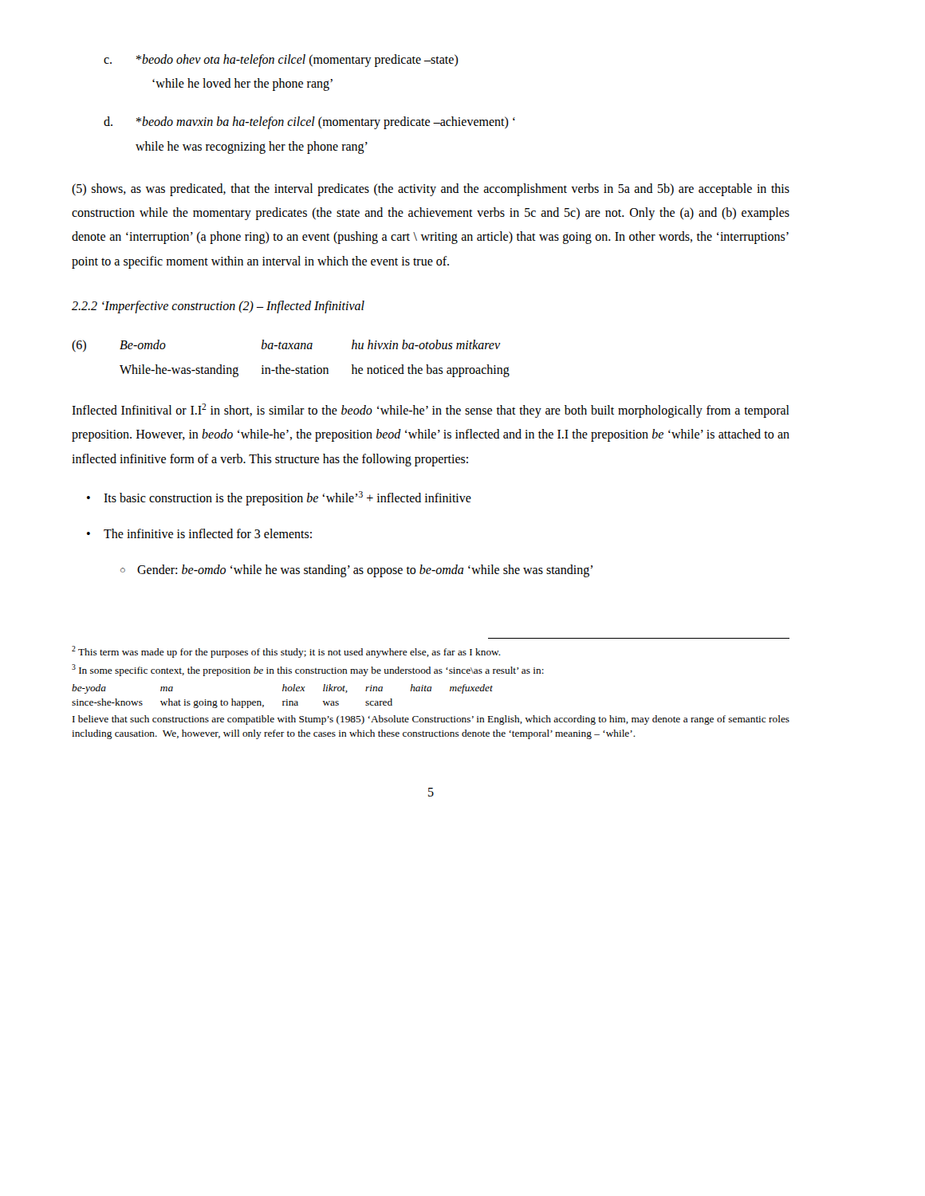c. *beodo ohev ota ha-telefon cilcel (momentary predicate –state) ‘while he loved her the phone rang’
d. *beodo mavxin ba ha-telefon cilcel (momentary predicate –achievement) ‘ while he was recognizing her the phone rang’
(5) shows, as was predicated, that the interval predicates (the activity and the accomplishment verbs in 5a and 5b) are acceptable in this construction while the momentary predicates (the state and the achievement verbs in 5c and 5c) are not. Only the (a) and (b) examples denote an ‘interruption’ (a phone ring) to an event (pushing a cart \ writing an article) that was going on. In other words, the ‘interruptions’ point to a specific moment within an interval in which the event is true of.
2.2.2 ‘Imperfective construction (2) – Inflected Infinitival
(6) Be-omdo ba-taxana hu hivxin ba-otobus mitkarev While-he-was-standing in-the-station he noticed the bas approaching
Inflected Infinitival or I.I2 in short, is similar to the beodo ‘while-he’ in the sense that they are both built morphologically from a temporal preposition. However, in beodo ‘while-he’, the preposition beod ‘while’ is inflected and in the I.I the preposition be ‘while’ is attached to an inflected infinitive form of a verb. This structure has the following properties:
Its basic construction is the preposition be ‘while’3 + inflected infinitive
The infinitive is inflected for 3 elements:
Gender: be-omdo ‘while he was standing’ as oppose to be-omda ‘while she was standing’
2 This term was made up for the purposes of this study; it is not used anywhere else, as far as I know.
3 In some specific context, the preposition be in this construction may be understood as ‘since\as a result’ as in:
be-yoda ma holex likrot, rina haita mefuxedet
since-she-knows what is going to happen, rina was scared
I believe that such constructions are compatible with Stump’s (1985) ‘Absolute Constructions’ in English, which according to him, may denote a range of semantic roles including causation. We, however, will only refer to the cases in which these constructions denote the ‘temporal’ meaning – ‘while’.
5